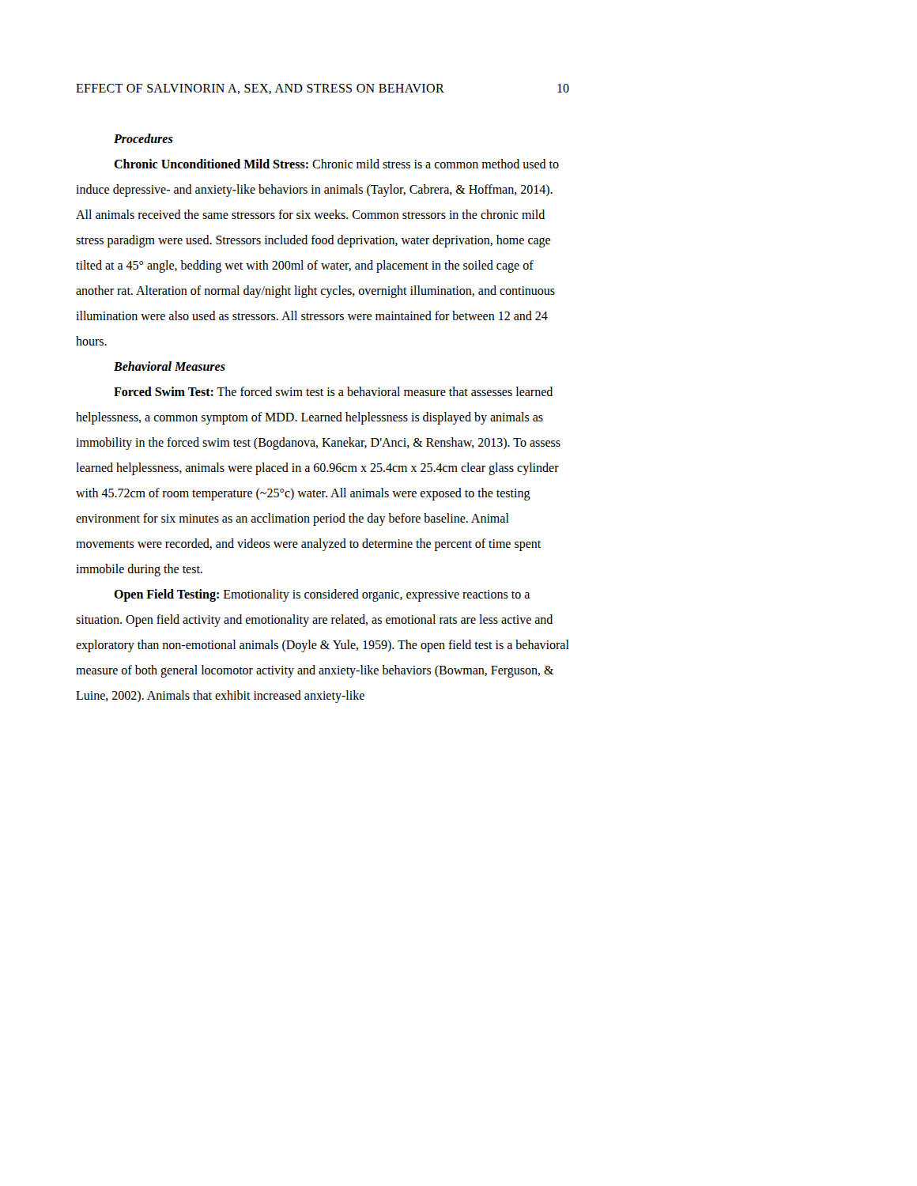Effect of Salvinorin A, Sex, and Stress on Behavior 10
Procedures
Chronic Unconditioned Mild Stress: Chronic mild stress is a common method used to induce depressive- and anxiety-like behaviors in animals (Taylor, Cabrera, & Hoffman, 2014). All animals received the same stressors for six weeks. Common stressors in the chronic mild stress paradigm were used. Stressors included food deprivation, water deprivation, home cage tilted at a 45° angle, bedding wet with 200ml of water, and placement in the soiled cage of another rat. Alteration of normal day/night light cycles, overnight illumination, and continuous illumination were also used as stressors. All stressors were maintained for between 12 and 24 hours.
Behavioral Measures
Forced Swim Test: The forced swim test is a behavioral measure that assesses learned helplessness, a common symptom of MDD. Learned helplessness is displayed by animals as immobility in the forced swim test (Bogdanova, Kanekar, D'Anci, & Renshaw, 2013). To assess learned helplessness, animals were placed in a 60.96cm x 25.4cm x 25.4cm clear glass cylinder with 45.72cm of room temperature (~25°c) water. All animals were exposed to the testing environment for six minutes as an acclimation period the day before baseline. Animal movements were recorded, and videos were analyzed to determine the percent of time spent immobile during the test.
Open Field Testing: Emotionality is considered organic, expressive reactions to a situation. Open field activity and emotionality are related, as emotional rats are less active and exploratory than non-emotional animals (Doyle & Yule, 1959). The open field test is a behavioral measure of both general locomotor activity and anxiety-like behaviors (Bowman, Ferguson, & Luine, 2002). Animals that exhibit increased anxiety-like